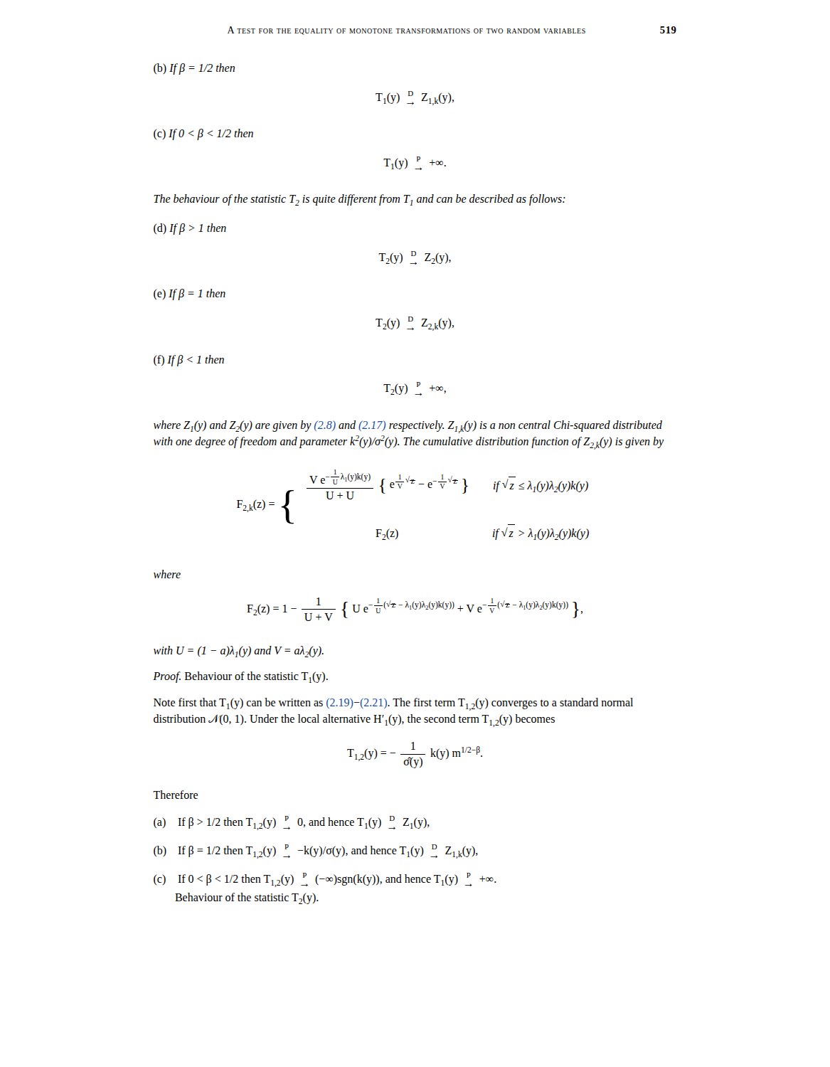A test for the equality of monotone transformations of two random variables 519
(b) If β = 1/2 then
T1(y) D→ Z1,k(y),
(c) If 0 < β < 1/2 then
T1(y) P→ +∞.
The behaviour of the statistic T2 is quite different from T1 and can be described as follows:
(d) If β > 1 then
T2(y) D→ Z2(y),
(e) If β = 1 then
T2(y) D→ Z2,k(y),
(f) If β < 1 then
T2(y) P→ +∞,
where Z1(y) and Z2(y) are given by (2.8) and (2.17) respectively. Z1,k(y) is a non central Chi-squared distributed with one degree of freedom and parameter k2(y)/σ2(y). The cumulative distribution function of Z2,k(y) is given by
F2,k(z) = {
| V e − 1 U λ 1 (y)k(y) U + U { e 1 V z − e − 1 V z } | if z ≤ λ 1 (y)λ 2 (y)k(y) |
| F 2 (z) | if z > λ 1 (y)λ 2 (y)k(y) |
where
F2(z) = 1 − 1 U + V { U e−1 U(z − λ1(y)λ2(y)k(y)) + V e−1 V(z − λ1(y)λ2(y)k(y)) },
with U = (1 − a)λ1(y) and V = aλ2(y).
Proof. Behaviour of the statistic T1(y).
Note first that T1(y) can be written as (2.19)−(2.21). The first term T1,2(y) converges to a standard normal distribution 𝒩(0, 1). Under the local alternative H′1(y), the second term T1,2(y) becomes
T1,2(y) = − 1 σ̂(y) k(y) m1/2−β.
Therefore
(a) If β > 1/2 then T1,2(y) P→ 0, and hence T1(y) D→ Z1(y),
(b) If β = 1/2 then T1,2(y) P→ −k(y)/σ(y), and hence T1(y) D→ Z1,k(y),
(c) If 0 < β < 1/2 then T1,2(y) P→ (−∞)sgn(k(y)), and hence T1(y) P→ +∞.
Behaviour of the statistic T2(y).